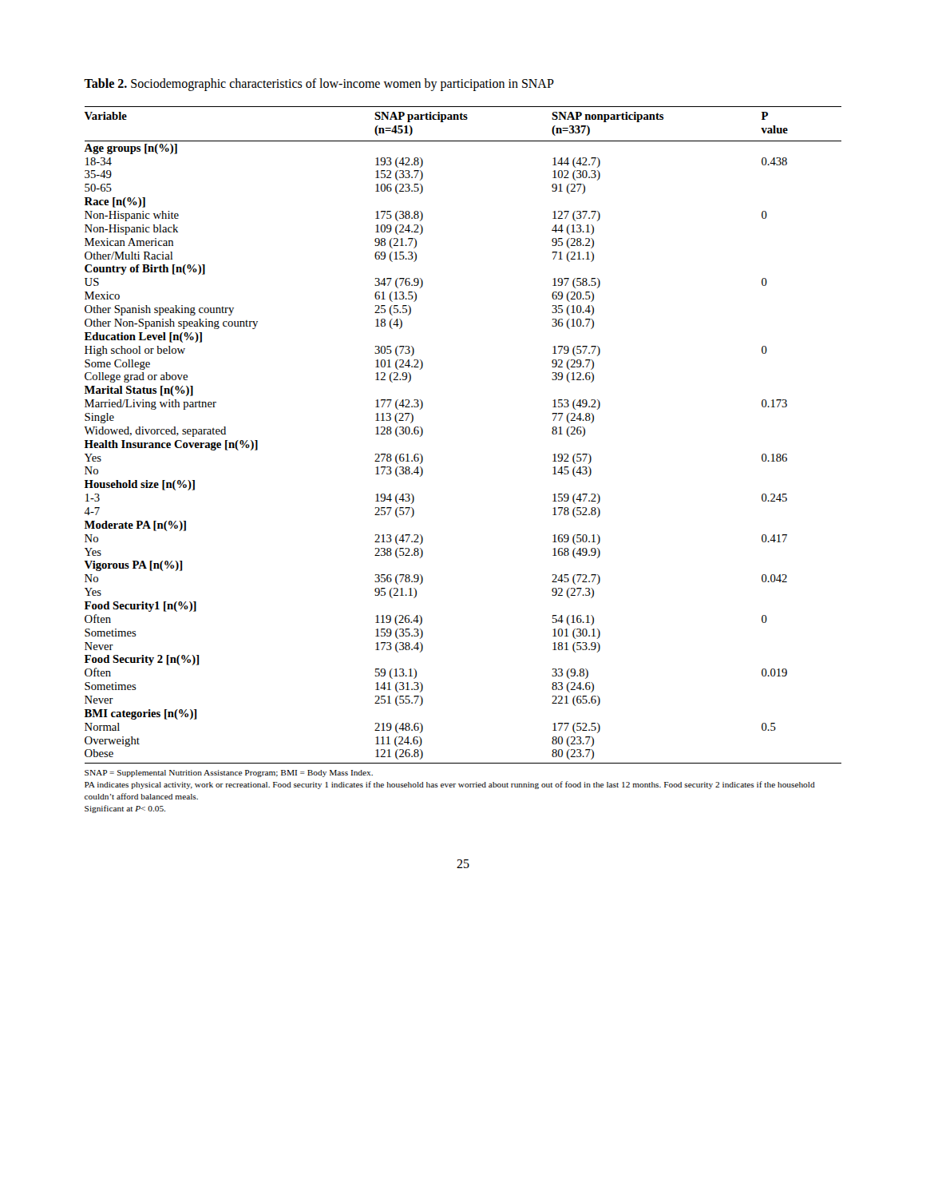Table 2. Sociodemographic characteristics of low-income women by participation in SNAP
| Variable | SNAP participants (n=451) | SNAP nonparticipants (n=337) | P value |
| --- | --- | --- | --- |
| Age groups [n(%)] | | | |
| 18-34 | 193 (42.8) | 144 (42.7) | 0.438 |
| 35-49 | 152 (33.7) | 102 (30.3) | |
| 50-65 | 106 (23.5) | 91 (27) | |
| Race [n(%)] | | | |
| Non-Hispanic white | 175 (38.8) | 127 (37.7) | 0 |
| Non-Hispanic black | 109 (24.2) | 44 (13.1) | |
| Mexican American | 98 (21.7) | 95 (28.2) | |
| Other/Multi Racial | 69 (15.3) | 71 (21.1) | |
| Country of Birth [n(%)] | | | |
| US | 347 (76.9) | 197 (58.5) | 0 |
| Mexico | 61 (13.5) | 69 (20.5) | |
| Other Spanish speaking country | 25 (5.5) | 35 (10.4) | |
| Other Non-Spanish speaking country | 18 (4) | 36 (10.7) | |
| Education Level [n(%)] | | | |
| High school or below | 305 (73) | 179 (57.7) | 0 |
| Some College | 101 (24.2) | 92 (29.7) | |
| College grad or above | 12 (2.9) | 39 (12.6) | |
| Marital Status [n(%)] | | | |
| Married/Living with partner | 177 (42.3) | 153 (49.2) | 0.173 |
| Single | 113 (27) | 77 (24.8) | |
| Widowed, divorced, separated | 128 (30.6) | 81 (26) | |
| Health Insurance Coverage [n(%)] | | | |
| Yes | 278 (61.6) | 192 (57) | 0.186 |
| No | 173 (38.4) | 145 (43) | |
| Household size [n(%)] | | | |
| 1-3 | 194 (43) | 159 (47.2) | 0.245 |
| 4-7 | 257 (57) | 178 (52.8) | |
| Moderate PA [n(%)] | | | |
| No | 213 (47.2) | 169 (50.1) | 0.417 |
| Yes | 238 (52.8) | 168 (49.9) | |
| Vigorous PA [n(%)] | | | |
| No | 356 (78.9) | 245 (72.7) | 0.042 |
| Yes | 95 (21.1) | 92 (27.3) | |
| Food Security1 [n(%)] | | | |
| Often | 119 (26.4) | 54 (16.1) | 0 |
| Sometimes | 159 (35.3) | 101 (30.1) | |
| Never | 173 (38.4) | 181 (53.9) | |
| Food Security 2 [n(%)] | | | |
| Often | 59 (13.1) | 33 (9.8) | 0.019 |
| Sometimes | 141 (31.3) | 83 (24.6) | |
| Never | 251 (55.7) | 221 (65.6) | |
| BMI categories [n(%)] | | | |
| Normal | 219 (48.6) | 177 (52.5) | 0.5 |
| Overweight | 111 (24.6) | 80 (23.7) | |
| Obese | 121 (26.8) | 80 (23.7) | |
SNAP = Supplemental Nutrition Assistance Program; BMI = Body Mass Index.
PA indicates physical activity, work or recreational. Food security 1 indicates if the household has ever worried about running out of food in the last 12 months. Food security 2 indicates if the household couldn’t afford balanced meals.
Significant at P< 0.05.
25